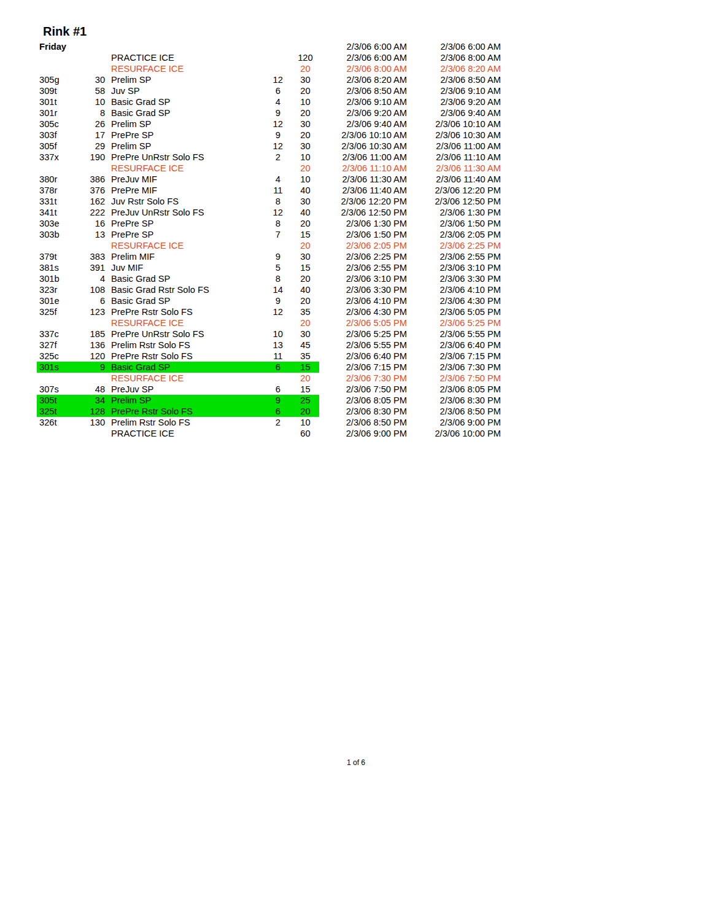Rink #1
| Friday | | | | | 2/3/06 6:00 AM | 2/3/06 6:00 AM |
| | | PRACTICE ICE | | 120 | 2/3/06 6:00 AM | 2/3/06 8:00 AM |
| | | RESURFACE ICE | | 20 | 2/3/06 8:00 AM | 2/3/06 8:20 AM |
| 305g | 30 | Prelim SP | 12 | 30 | 2/3/06 8:20 AM | 2/3/06 8:50 AM |
| 309t | 58 | Juv SP | 6 | 20 | 2/3/06 8:50 AM | 2/3/06 9:10 AM |
| 301t | 10 | Basic Grad SP | 4 | 10 | 2/3/06 9:10 AM | 2/3/06 9:20 AM |
| 301r | 8 | Basic Grad SP | 9 | 20 | 2/3/06 9:20 AM | 2/3/06 9:40 AM |
| 305c | 26 | Prelim SP | 12 | 30 | 2/3/06 9:40 AM | 2/3/06 10:10 AM |
| 303f | 17 | PrePre SP | 9 | 20 | 2/3/06 10:10 AM | 2/3/06 10:30 AM |
| 305f | 29 | Prelim SP | 12 | 30 | 2/3/06 10:30 AM | 2/3/06 11:00 AM |
| 337x | 190 | PrePre UnRstr Solo FS | 2 | 10 | 2/3/06 11:00 AM | 2/3/06 11:10 AM |
| | | RESURFACE ICE | | 20 | 2/3/06 11:10 AM | 2/3/06 11:30 AM |
| 380r | 386 | PreJuv MIF | 4 | 10 | 2/3/06 11:30 AM | 2/3/06 11:40 AM |
| 378r | 376 | PrePre MIF | 11 | 40 | 2/3/06 11:40 AM | 2/3/06 12:20 PM |
| 331t | 162 | Juv Rstr Solo FS | 8 | 30 | 2/3/06 12:20 PM | 2/3/06 12:50 PM |
| 341t | 222 | PreJuv UnRstr Solo FS | 12 | 40 | 2/3/06 12:50 PM | 2/3/06 1:30 PM |
| 303e | 16 | PrePre SP | 8 | 20 | 2/3/06 1:30 PM | 2/3/06 1:50 PM |
| 303b | 13 | PrePre SP | 7 | 15 | 2/3/06 1:50 PM | 2/3/06 2:05 PM |
| | | RESURFACE ICE | | 20 | 2/3/06 2:05 PM | 2/3/06 2:25 PM |
| 379t | 383 | Prelim MIF | 9 | 30 | 2/3/06 2:25 PM | 2/3/06 2:55 PM |
| 381s | 391 | Juv MIF | 5 | 15 | 2/3/06 2:55 PM | 2/3/06 3:10 PM |
| 301b | 4 | Basic Grad SP | 8 | 20 | 2/3/06 3:10 PM | 2/3/06 3:30 PM |
| 323r | 108 | Basic Grad Rstr Solo FS | 14 | 40 | 2/3/06 3:30 PM | 2/3/06 4:10 PM |
| 301e | 6 | Basic Grad SP | 9 | 20 | 2/3/06 4:10 PM | 2/3/06 4:30 PM |
| 325f | 123 | PrePre Rstr Solo FS | 12 | 35 | 2/3/06 4:30 PM | 2/3/06 5:05 PM |
| | | RESURFACE ICE | | 20 | 2/3/06 5:05 PM | 2/3/06 5:25 PM |
| 337c | 185 | PrePre UnRstr Solo FS | 10 | 30 | 2/3/06 5:25 PM | 2/3/06 5:55 PM |
| 327f | 136 | Prelim Rstr Solo FS | 13 | 45 | 2/3/06 5:55 PM | 2/3/06 6:40 PM |
| 325c | 120 | PrePre Rstr Solo FS | 11 | 35 | 2/3/06 6:40 PM | 2/3/06 7:15 PM |
| 301s | 9 | Basic Grad SP | 6 | 15 | 2/3/06 7:15 PM | 2/3/06 7:30 PM |
| | | RESURFACE ICE | | 20 | 2/3/06 7:30 PM | 2/3/06 7:50 PM |
| 307s | 48 | PreJuv SP | 6 | 15 | 2/3/06 7:50 PM | 2/3/06 8:05 PM |
| 305t | 34 | Prelim SP | 9 | 25 | 2/3/06 8:05 PM | 2/3/06 8:30 PM |
| 325t | 128 | PrePre Rstr Solo FS | 6 | 20 | 2/3/06 8:30 PM | 2/3/06 8:50 PM |
| 326t | 130 | Prelim Rstr Solo FS | 2 | 10 | 2/3/06 8:50 PM | 2/3/06 9:00 PM |
| | | PRACTICE ICE | | 60 | 2/3/06 9:00 PM | 2/3/06 10:00 PM |
1 of 6